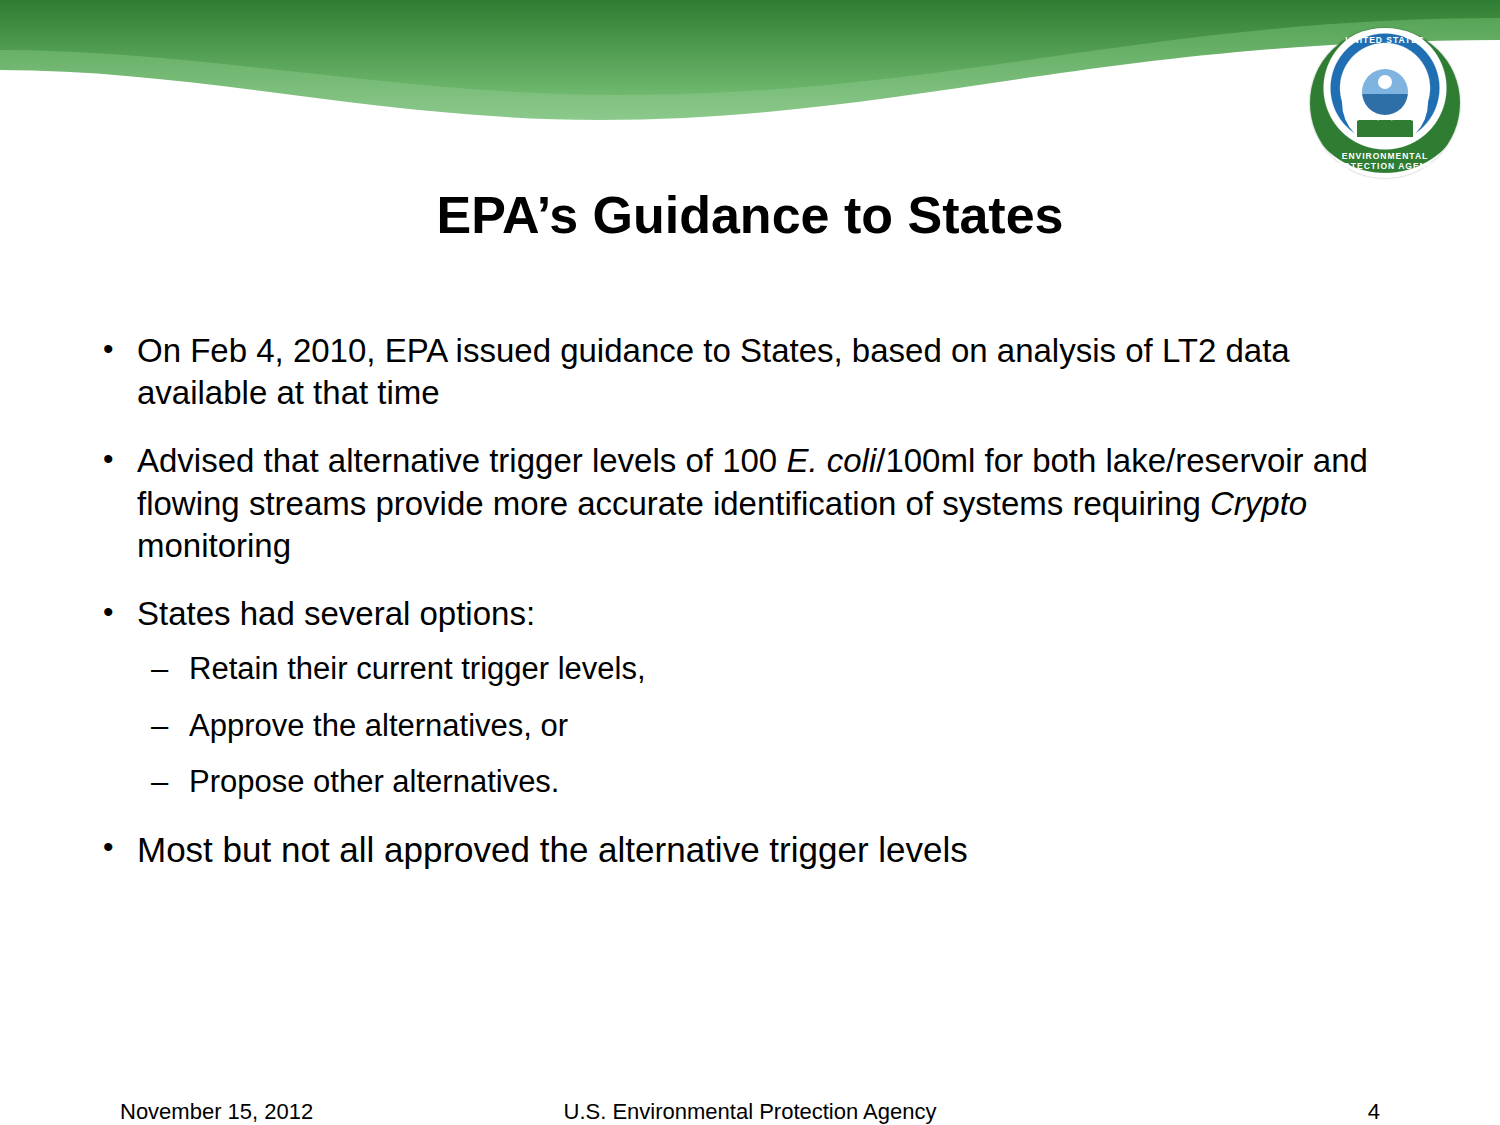UNITED STATES
ENVIRONMENTAL PROTECTION AGENCY
EPA’s Guidance to States
On Feb 4, 2010, EPA issued guidance to States, based on analysis of LT2 data available at that time
Advised that alternative trigger levels of 100 E. coli/100ml for both lake/reservoir and flowing streams provide more accurate identification of systems requiring Crypto monitoring
States had several options:
Retain their current trigger levels,
Approve the alternatives, or
Propose other alternatives.
Most but not all approved the alternative trigger levels
November 15, 2012 U.S. Environmental Protection Agency 4